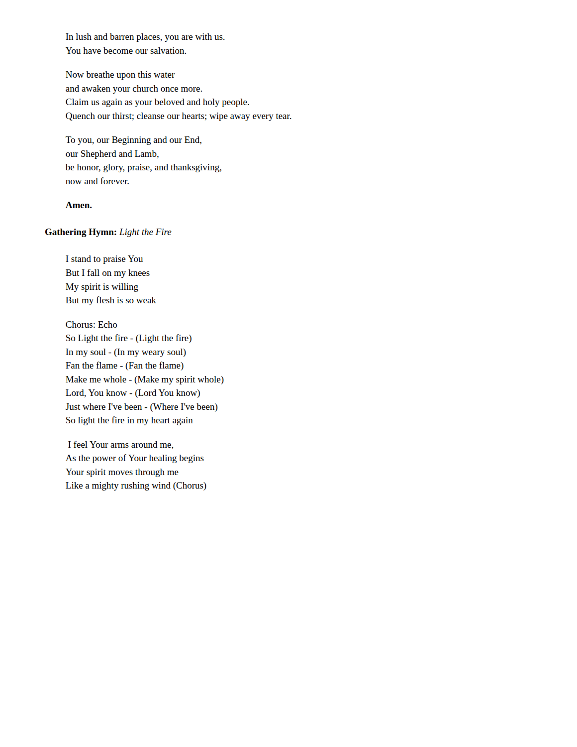In lush and barren places, you are with us.
You have become our salvation.
Now breathe upon this water
and awaken your church once more.
Claim us again as your beloved and holy people.
Quench our thirst; cleanse our hearts; wipe away every tear.
To you, our Beginning and our End,
our Shepherd and Lamb,
be honor, glory, praise, and thanksgiving,
now and forever.
Amen.
Gathering Hymn: Light the Fire
I stand to praise You
But I fall on my knees
My spirit is willing
But my flesh is so weak
Chorus: Echo
So Light the fire - (Light the fire)
In my soul - (In my weary soul)
Fan the flame - (Fan the flame)
Make me whole - (Make my spirit whole)
Lord, You know - (Lord You know)
Just where I've been - (Where I've been)
So light the fire in my heart again
I feel Your arms around me,
As the power of Your healing begins
Your spirit moves through me
Like a mighty rushing wind (Chorus)